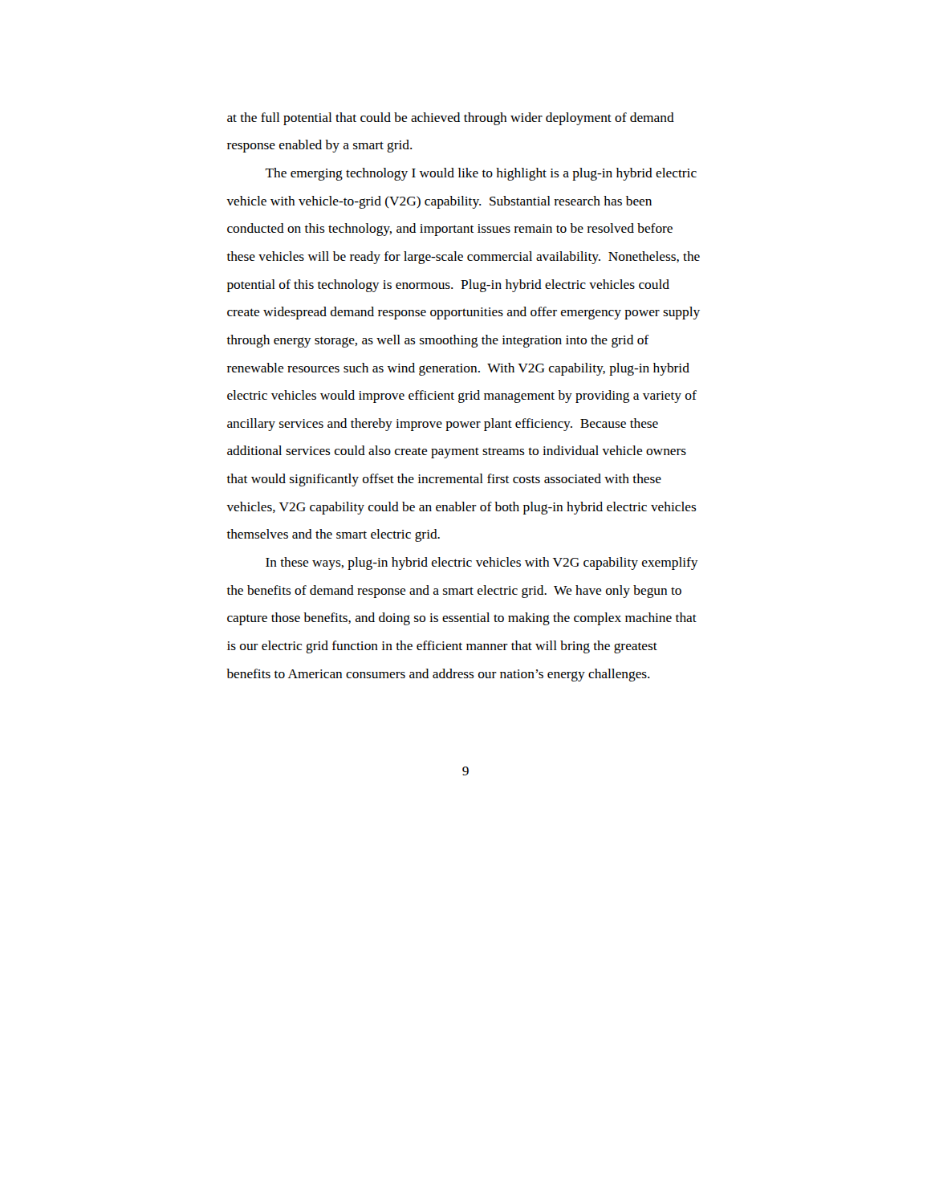at the full potential that could be achieved through wider deployment of demand response enabled by a smart grid.
The emerging technology I would like to highlight is a plug-in hybrid electric vehicle with vehicle-to-grid (V2G) capability. Substantial research has been conducted on this technology, and important issues remain to be resolved before these vehicles will be ready for large-scale commercial availability. Nonetheless, the potential of this technology is enormous. Plug-in hybrid electric vehicles could create widespread demand response opportunities and offer emergency power supply through energy storage, as well as smoothing the integration into the grid of renewable resources such as wind generation. With V2G capability, plug-in hybrid electric vehicles would improve efficient grid management by providing a variety of ancillary services and thereby improve power plant efficiency. Because these additional services could also create payment streams to individual vehicle owners that would significantly offset the incremental first costs associated with these vehicles, V2G capability could be an enabler of both plug-in hybrid electric vehicles themselves and the smart electric grid.
In these ways, plug-in hybrid electric vehicles with V2G capability exemplify the benefits of demand response and a smart electric grid. We have only begun to capture those benefits, and doing so is essential to making the complex machine that is our electric grid function in the efficient manner that will bring the greatest benefits to American consumers and address our nation’s energy challenges.
9